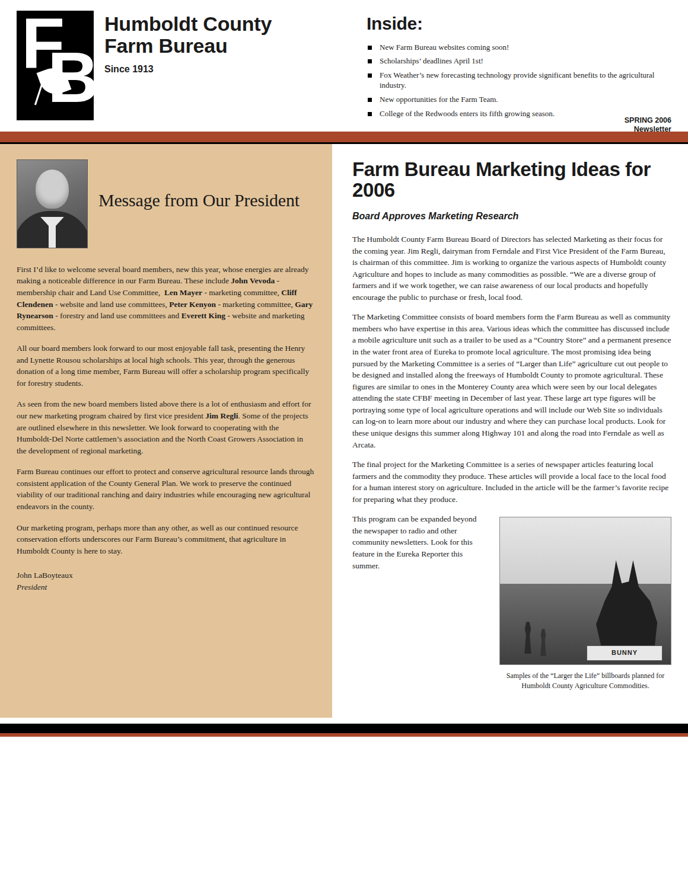F B
Humboldt County
Farm Bureau
Since 1913
Inside:
New Farm Bureau websites coming soon!
Scholarships’ deadlines April 1st!
Fox Weather’s new forecasting technology provide significant benefits to the agricultural industry.
New opportunities for the Farm Team.
College of the Redwoods enters its fifth growing season.
SPRING 2006
Newsletter
Message from Our President
First I’d like to welcome several board members, new this year, whose energies are already making a noticeable difference in our Farm Bureau. These include John Vevoda - membership chair and Land Use Committee, Len Mayer - marketing committee, Cliff Clendenen - website and land use committees, Peter Kenyon - marketing committee, Gary Rynearson - forestry and land use committees and Everett King - website and marketing committees.
All our board members look forward to our most enjoyable fall task, presenting the Henry and Lynette Rousou scholarships at local high schools. This year, through the generous donation of a long time member, Farm Bureau will offer a scholarship program specifically for forestry students.
As seen from the new board members listed above there is a lot of enthusiasm and effort for our new marketing program chaired by first vice president Jim Regli. Some of the projects are outlined elsewhere in this newsletter. We look forward to cooperating with the Humboldt-Del Norte cattlemen’s association and the North Coast Growers Association in the development of regional marketing.
Farm Bureau continues our effort to protect and conserve agricultural resource lands through consistent application of the County General Plan. We work to preserve the continued viability of our traditional ranching and dairy industries while encouraging new agricultural endeavors in the county.
Our marketing program, perhaps more than any other, as well as our continued resource conservation efforts underscores our Farm Bureau’s commitment, that agriculture in Humboldt County is here to stay.
John LaBoyteaux
President
Farm Bureau Marketing Ideas for 2006
Board Approves Marketing Research
The Humboldt County Farm Bureau Board of Directors has selected Marketing as their focus for the coming year. Jim Regli, dairyman from Ferndale and First Vice President of the Farm Bureau, is chairman of this committee. Jim is working to organize the various aspects of Humboldt county Agriculture and hopes to include as many commodities as possible. “We are a diverse group of farmers and if we work together, we can raise awareness of our local products and hopefully encourage the public to purchase or fresh, local food.
The Marketing Committee consists of board members form the Farm Bureau as well as community members who have expertise in this area. Various ideas which the committee has discussed include a mobile agriculture unit such as a trailer to be used as a “Country Store” and a permanent presence in the water front area of Eureka to promote local agriculture. The most promising idea being pursued by the Marketing Committee is a series of “Larger than Life” agriculture cut out people to be designed and installed along the freeways of Humboldt County to promote agricultural. These figures are similar to ones in the Monterey County area which were seen by our local delegates attending the state CFBF meeting in December of last year. These large art type figures will be portraying some type of local agriculture operations and will include our Web Site so individuals can log-on to learn more about our industry and where they can purchase local products. Look for these unique designs this summer along Highway 101 and along the road into Ferndale as well as Arcata.
The final project for the Marketing Committee is a series of newspaper articles featuring local farmers and the commodity they produce. These articles will provide a local face to the local food for a human interest story on agriculture. Included in the article will be the farmer’s favorite recipe for preparing what they produce.
BUNNY
Samples of the “Larger the Life” billboards planned for Humboldt County Agriculture Commodities.
This program can be expanded beyond the newspaper to radio and other community newsletters. Look for this feature in the Eureka Reporter this summer.